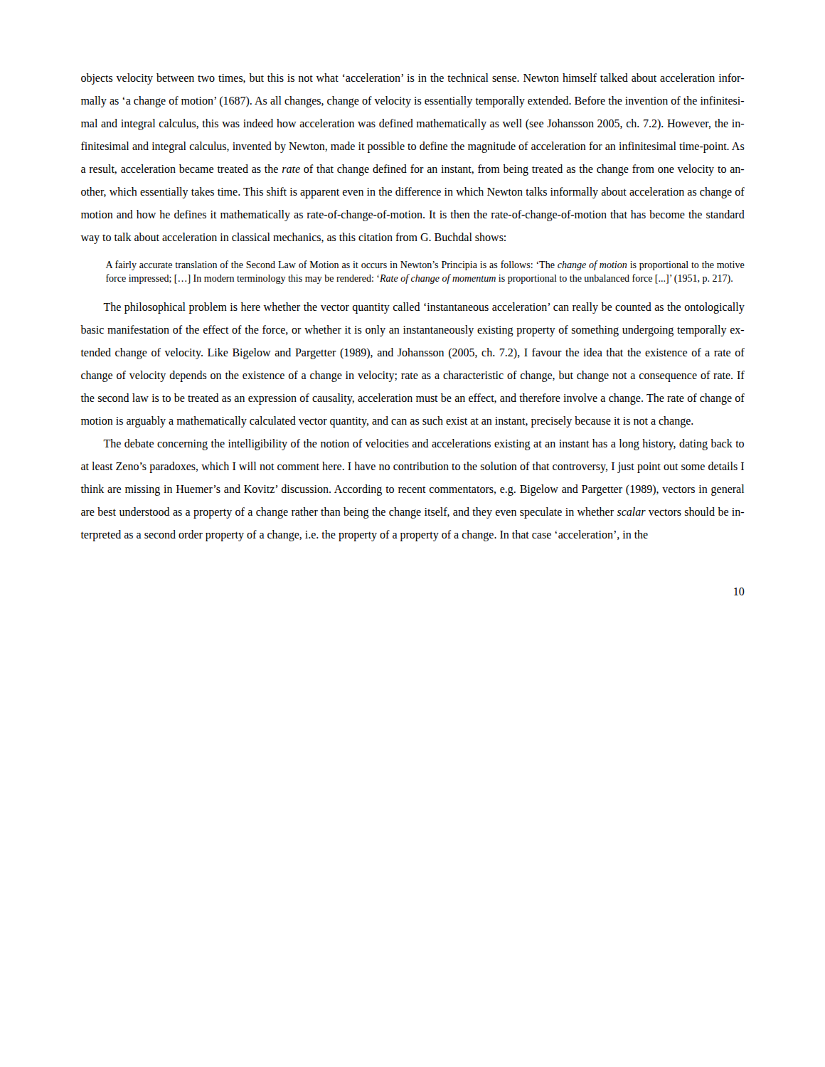objects velocity between two times, but this is not what ‘acceleration’ is in the technical sense. Newton himself talked about acceleration informally as ‘a change of motion’ (1687). As all changes, change of velocity is essentially temporally extended. Before the invention of the infinitesimal and integral calculus, this was indeed how acceleration was defined mathematically as well (see Johansson 2005, ch. 7.2). However, the infinitesimal and integral calculus, invented by Newton, made it possible to define the magnitude of acceleration for an infinitesimal time-point. As a result, acceleration became treated as the rate of that change defined for an instant, from being treated as the change from one velocity to another, which essentially takes time. This shift is apparent even in the difference in which Newton talks informally about acceleration as change of motion and how he defines it mathematically as rate-of-change-of-motion. It is then the rate-of-change-of-motion that has become the standard way to talk about acceleration in classical mechanics, as this citation from G. Buchdal shows:
A fairly accurate translation of the Second Law of Motion as it occurs in Newton’s Principia is as follows: ‘The change of motion is proportional to the motive force impressed; […] In modern terminology this may be rendered: ‘Rate of change of momentum is proportional to the unbalanced force [...]’ (1951, p. 217).
The philosophical problem is here whether the vector quantity called ‘instantaneous acceleration’ can really be counted as the ontologically basic manifestation of the effect of the force, or whether it is only an instantaneously existing property of something undergoing temporally extended change of velocity. Like Bigelow and Pargetter (1989), and Johansson (2005, ch. 7.2), I favour the idea that the existence of a rate of change of velocity depends on the existence of a change in velocity; rate as a characteristic of change, but change not a consequence of rate. If the second law is to be treated as an expression of causality, acceleration must be an effect, and therefore involve a change. The rate of change of motion is arguably a mathematically calculated vector quantity, and can as such exist at an instant, precisely because it is not a change.
The debate concerning the intelligibility of the notion of velocities and accelerations existing at an instant has a long history, dating back to at least Zeno’s paradoxes, which I will not comment here. I have no contribution to the solution of that controversy, I just point out some details I think are missing in Huemer’s and Kovitz’ discussion. According to recent commentators, e.g. Bigelow and Pargetter (1989), vectors in general are best understood as a property of a change rather than being the change itself, and they even speculate in whether scalar vectors should be interpreted as a second order property of a change, i.e. the property of a property of a change. In that case ‘acceleration’, in the
10